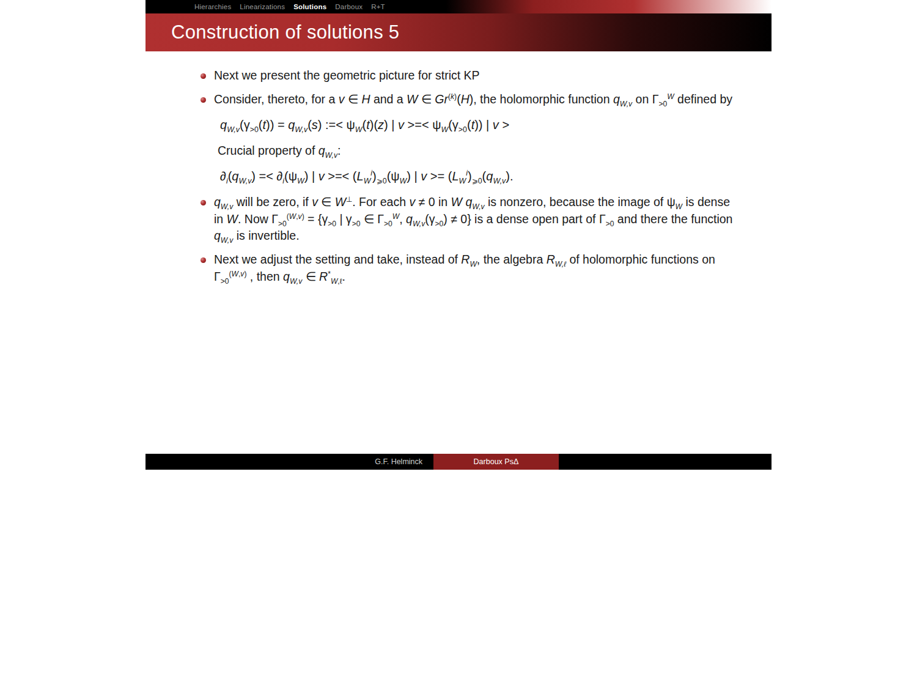Hierarchies Linearizations Solutions Darboux R+T
Construction of solutions 5
Next we present the geometric picture for strict KP
Consider, thereto, for a v ∈ H and a W ∈ Gr(k)(H), the holomorphic function qW,v on Γ>0W defined by
qW,v(γ>0(t)) = qW,v(s) :=< ψW(t)(z) | v >=< ψW(γ>0(t)) | v >
Crucial property of qW,v:
∂i(qW,v) =< ∂i(ψW) | v >=< (LWi)⩾0(ψW) | v >= (LWi)⩾0(qW,v).
qW,v will be zero, if v ∈ W⊥. For each v ≠ 0 in W qW,v is nonzero, because the image of ψW is dense in W. Now Γ>0(W,v) = {γ>0 | γ>0 ∈ Γ>0W, qW,v(γ>0) ≠ 0} is a dense open part of Γ>0 and there the function qW,v is invertible.
Next we adjust the setting and take, instead of RW, the algebra RW,ℓ of holomorphic functions on Γ>0(W,v) , then qW,v ∈ R*W,ℓ.
G.F. Helminck
Darboux PsΔ